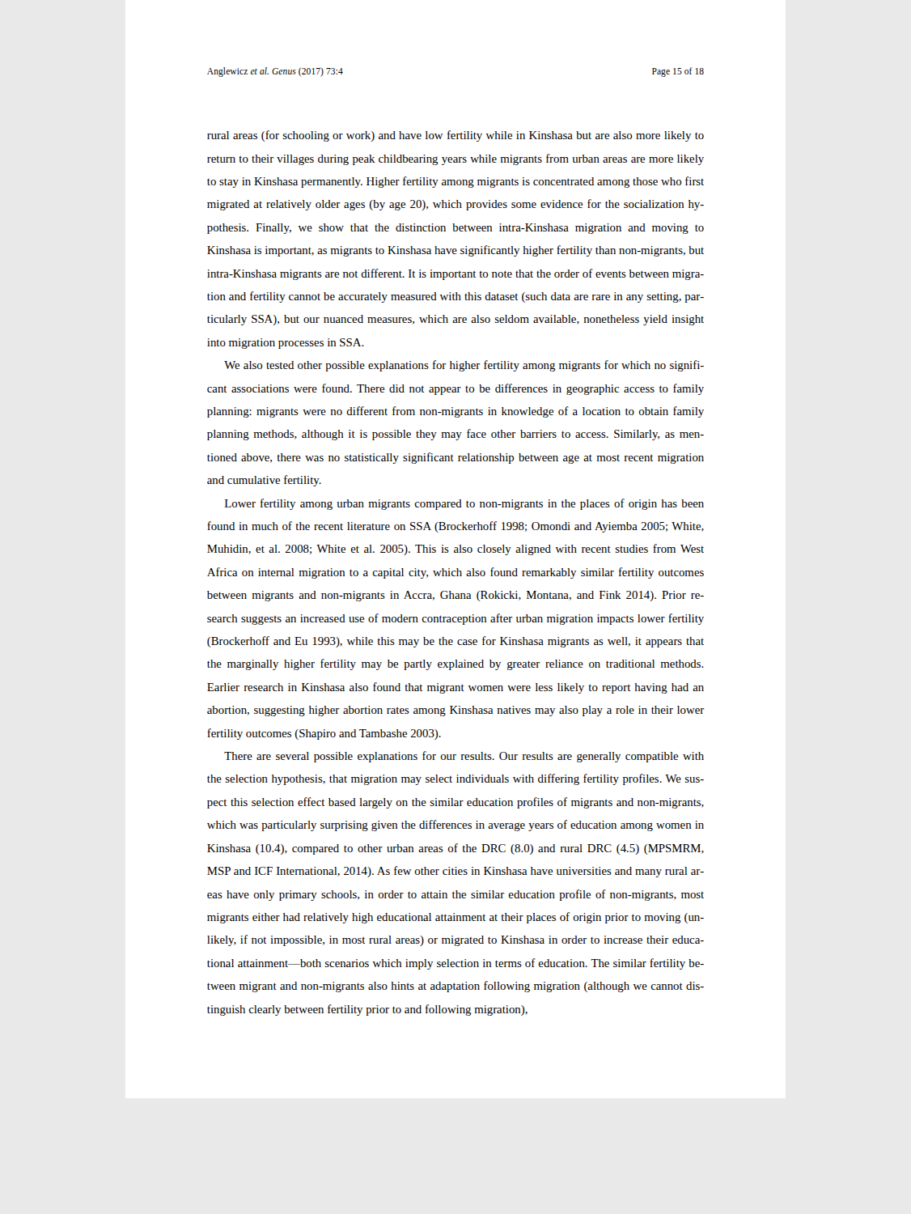Anglewicz et al. Genus (2017) 73:4
Page 15 of 18
rural areas (for schooling or work) and have low fertility while in Kinshasa but are also more likely to return to their villages during peak childbearing years while migrants from urban areas are more likely to stay in Kinshasa permanently. Higher fertility among migrants is concentrated among those who first migrated at relatively older ages (by age 20), which provides some evidence for the socialization hypothesis. Finally, we show that the distinction between intra-Kinshasa migration and moving to Kinshasa is important, as migrants to Kinshasa have significantly higher fertility than non-migrants, but intra-Kinshasa migrants are not different. It is important to note that the order of events between migration and fertility cannot be accurately measured with this dataset (such data are rare in any setting, particularly SSA), but our nuanced measures, which are also seldom available, nonetheless yield insight into migration processes in SSA.
We also tested other possible explanations for higher fertility among migrants for which no significant associations were found. There did not appear to be differences in geographic access to family planning: migrants were no different from non-migrants in knowledge of a location to obtain family planning methods, although it is possible they may face other barriers to access. Similarly, as mentioned above, there was no statistically significant relationship between age at most recent migration and cumulative fertility.
Lower fertility among urban migrants compared to non-migrants in the places of origin has been found in much of the recent literature on SSA (Brockerhoff 1998; Omondi and Ayiemba 2005; White, Muhidin, et al. 2008; White et al. 2005). This is also closely aligned with recent studies from West Africa on internal migration to a capital city, which also found remarkably similar fertility outcomes between migrants and non-migrants in Accra, Ghana (Rokicki, Montana, and Fink 2014). Prior research suggests an increased use of modern contraception after urban migration impacts lower fertility (Brockerhoff and Eu 1993), while this may be the case for Kinshasa migrants as well, it appears that the marginally higher fertility may be partly explained by greater reliance on traditional methods. Earlier research in Kinshasa also found that migrant women were less likely to report having had an abortion, suggesting higher abortion rates among Kinshasa natives may also play a role in their lower fertility outcomes (Shapiro and Tambashe 2003).
There are several possible explanations for our results. Our results are generally compatible with the selection hypothesis, that migration may select individuals with differing fertility profiles. We suspect this selection effect based largely on the similar education profiles of migrants and non-migrants, which was particularly surprising given the differences in average years of education among women in Kinshasa (10.4), compared to other urban areas of the DRC (8.0) and rural DRC (4.5) (MPSMRM, MSP and ICF International, 2014). As few other cities in Kinshasa have universities and many rural areas have only primary schools, in order to attain the similar education profile of non-migrants, most migrants either had relatively high educational attainment at their places of origin prior to moving (unlikely, if not impossible, in most rural areas) or migrated to Kinshasa in order to increase their educational attainment—both scenarios which imply selection in terms of education. The similar fertility between migrant and non-migrants also hints at adaptation following migration (although we cannot distinguish clearly between fertility prior to and following migration),